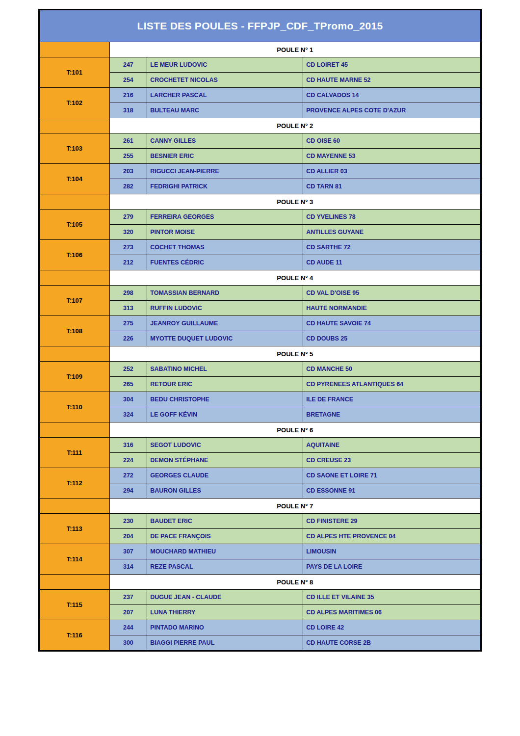| LISTE DES POULES - FFPJP_CDF_TPromo_2015 |
| | POULE N° 1 |
| T:101 | 247 | LE MEUR LUDOVIC | CD LOIRET 45 |
| 254 | CROCHETET NICOLAS | CD HAUTE MARNE 52 |
| T:102 | 216 | LARCHER PASCAL | CD CALVADOS 14 |
| 318 | BULTEAU MARC | PROVENCE ALPES COTE D'AZUR |
| | POULE N° 2 |
| T:103 | 261 | CANNY GILLES | CD OISE 60 |
| 255 | BESNIER ERIC | CD MAYENNE 53 |
| T:104 | 203 | RIGUCCI JEAN-PIERRE | CD ALLIER 03 |
| 282 | FEDRIGHI PATRICK | CD TARN 81 |
| | POULE N° 3 |
| T:105 | 279 | FERREIRA GEORGES | CD YVELINES 78 |
| 320 | PINTOR MOISE | ANTILLES GUYANE |
| T:106 | 273 | COCHET THOMAS | CD SARTHE 72 |
| 212 | FUENTES CÉDRIC | CD AUDE 11 |
| | POULE N° 4 |
| T:107 | 298 | TOMASSIAN BERNARD | CD VAL D'OISE 95 |
| 313 | RUFFIN LUDOVIC | HAUTE NORMANDIE |
| T:108 | 275 | JEANROY GUILLAUME | CD HAUTE SAVOIE 74 |
| 226 | MYOTTE DUQUET LUDOVIC | CD DOUBS 25 |
| | POULE N° 5 |
| T:109 | 252 | SABATINO MICHEL | CD MANCHE 50 |
| 265 | RETOUR ERIC | CD PYRENEES ATLANTIQUES 64 |
| T:110 | 304 | BEDU CHRISTOPHE | ILE DE FRANCE |
| 324 | LE GOFF KÉVIN | BRETAGNE |
| | POULE N° 6 |
| T:111 | 316 | SEGOT LUDOVIC | AQUITAINE |
| 224 | DEMON STÉPHANE | CD CREUSE 23 |
| T:112 | 272 | GEORGES CLAUDE | CD SAONE ET LOIRE 71 |
| 294 | BAURON GILLES | CD ESSONNE 91 |
| | POULE N° 7 |
| T:113 | 230 | BAUDET ERIC | CD FINISTERE 29 |
| 204 | DE PACE FRANÇOIS | CD ALPES HTE PROVENCE 04 |
| T:114 | 307 | MOUCHARD MATHIEU | LIMOUSIN |
| 314 | REZE PASCAL | PAYS DE LA LOIRE |
| | POULE N° 8 |
| T:115 | 237 | DUGUE JEAN - CLAUDE | CD ILLE ET VILAINE 35 |
| 207 | LUNA THIERRY | CD ALPES MARITIMES 06 |
| T:116 | 244 | PINTADO MARINO | CD LOIRE 42 |
| 300 | BIAGGI PIERRE PAUL | CD HAUTE CORSE 2B |